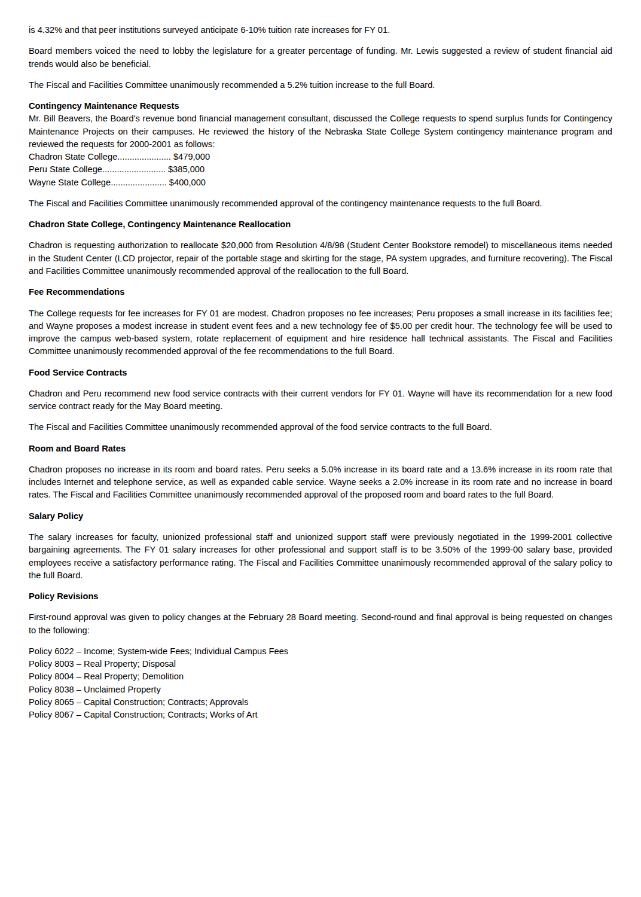is 4.32% and that peer institutions surveyed anticipate 6-10% tuition rate increases for FY 01.
Board members voiced the need to lobby the legislature for a greater percentage of funding. Mr. Lewis suggested a review of student financial aid trends would also be beneficial.
The Fiscal and Facilities Committee unanimously recommended a 5.2% tuition increase to the full Board.
Contingency Maintenance Requests
Mr. Bill Beavers, the Board’s revenue bond financial management consultant, discussed the College requests to spend surplus funds for Contingency Maintenance Projects on their campuses. He reviewed the history of the Nebraska State College System contingency maintenance program and reviewed the requests for 2000-2001 as follows:
Chadron State College...................... $479,000
Peru State College.......................... $385,000
Wayne State College....................... $400,000
The Fiscal and Facilities Committee unanimously recommended approval of the contingency maintenance requests to the full Board.
Chadron State College, Contingency Maintenance Reallocation
Chadron is requesting authorization to reallocate $20,000 from Resolution 4/8/98 (Student Center Bookstore remodel) to miscellaneous items needed in the Student Center (LCD projector, repair of the portable stage and skirting for the stage, PA system upgrades, and furniture recovering). The Fiscal and Facilities Committee unanimously recommended approval of the reallocation to the full Board.
Fee Recommendations
The College requests for fee increases for FY 01 are modest. Chadron proposes no fee increases; Peru proposes a small increase in its facilities fee; and Wayne proposes a modest increase in student event fees and a new technology fee of $5.00 per credit hour. The technology fee will be used to improve the campus web-based system, rotate replacement of equipment and hire residence hall technical assistants. The Fiscal and Facilities Committee unanimously recommended approval of the fee recommendations to the full Board.
Food Service Contracts
Chadron and Peru recommend new food service contracts with their current vendors for FY 01. Wayne will have its recommendation for a new food service contract ready for the May Board meeting.
The Fiscal and Facilities Committee unanimously recommended approval of the food service contracts to the full Board.
Room and Board Rates
Chadron proposes no increase in its room and board rates. Peru seeks a 5.0% increase in its board rate and a 13.6% increase in its room rate that includes Internet and telephone service, as well as expanded cable service. Wayne seeks a 2.0% increase in its room rate and no increase in board rates. The Fiscal and Facilities Committee unanimously recommended approval of the proposed room and board rates to the full Board.
Salary Policy
The salary increases for faculty, unionized professional staff and unionized support staff were previously negotiated in the 1999-2001 collective bargaining agreements. The FY 01 salary increases for other professional and support staff is to be 3.50% of the 1999-00 salary base, provided employees receive a satisfactory performance rating. The Fiscal and Facilities Committee unanimously recommended approval of the salary policy to the full Board.
Policy Revisions
First-round approval was given to policy changes at the February 28 Board meeting. Second-round and final approval is being requested on changes to the following:
Policy 6022 – Income; System-wide Fees; Individual Campus Fees
Policy 8003 – Real Property; Disposal
Policy 8004 – Real Property; Demolition
Policy 8038 – Unclaimed Property
Policy 8065 – Capital Construction; Contracts; Approvals
Policy 8067 – Capital Construction; Contracts; Works of Art